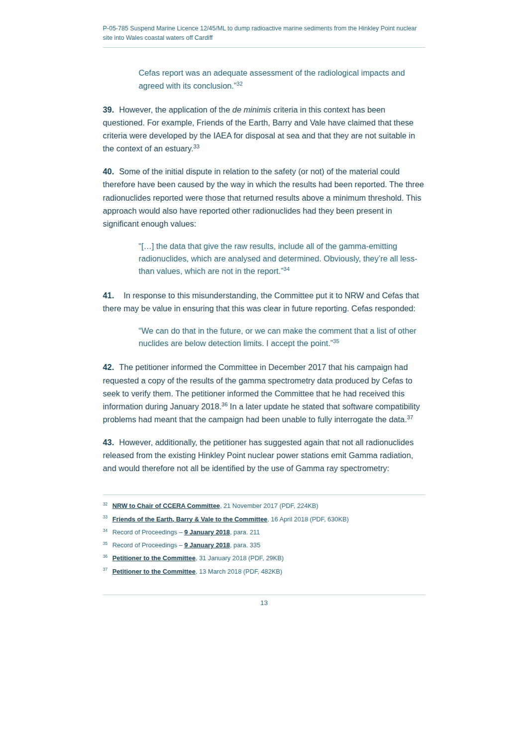P-05-785 Suspend Marine Licence 12/45/ML to dump radioactive marine sediments from the Hinkley Point nuclear site into Wales coastal waters off Cardiff
Cefas report was an adequate assessment of the radiological impacts and agreed with its conclusion.”32
39. However, the application of the de minimis criteria in this context has been questioned. For example, Friends of the Earth, Barry and Vale have claimed that these criteria were developed by the IAEA for disposal at sea and that they are not suitable in the context of an estuary.33
40. Some of the initial dispute in relation to the safety (or not) of the material could therefore have been caused by the way in which the results had been reported. The three radionuclides reported were those that returned results above a minimum threshold. This approach would also have reported other radionuclides had they been present in significant enough values:
“[…] the data that give the raw results, include all of the gamma-emitting radionuclides, which are analysed and determined. Obviously, they’re all less-than values, which are not in the report.”34
41. In response to this misunderstanding, the Committee put it to NRW and Cefas that there may be value in ensuring that this was clear in future reporting. Cefas responded:
“We can do that in the future, or we can make the comment that a list of other nuclides are below detection limits. I accept the point.”35
42. The petitioner informed the Committee in December 2017 that his campaign had requested a copy of the results of the gamma spectrometry data produced by Cefas to seek to verify them. The petitioner informed the Committee that he had received this information during January 2018.36 In a later update he stated that software compatibility problems had meant that the campaign had been unable to fully interrogate the data.37
43. However, additionally, the petitioner has suggested again that not all radionuclides released from the existing Hinkley Point nuclear power stations emit Gamma radiation, and would therefore not all be identified by the use of Gamma ray spectrometry:
32 NRW to Chair of CCERA Committee, 21 November 2017 (PDF, 224KB)
33 Friends of the Earth, Barry & Vale to the Committee, 16 April 2018 (PDF, 630KB)
34 Record of Proceedings – 9 January 2018, para. 211
35 Record of Proceedings – 9 January 2018, para. 335
36 Petitioner to the Committee, 31 January 2018 (PDF, 29KB)
37 Petitioner to the Committee, 13 March 2018 (PDF, 482KB)
13